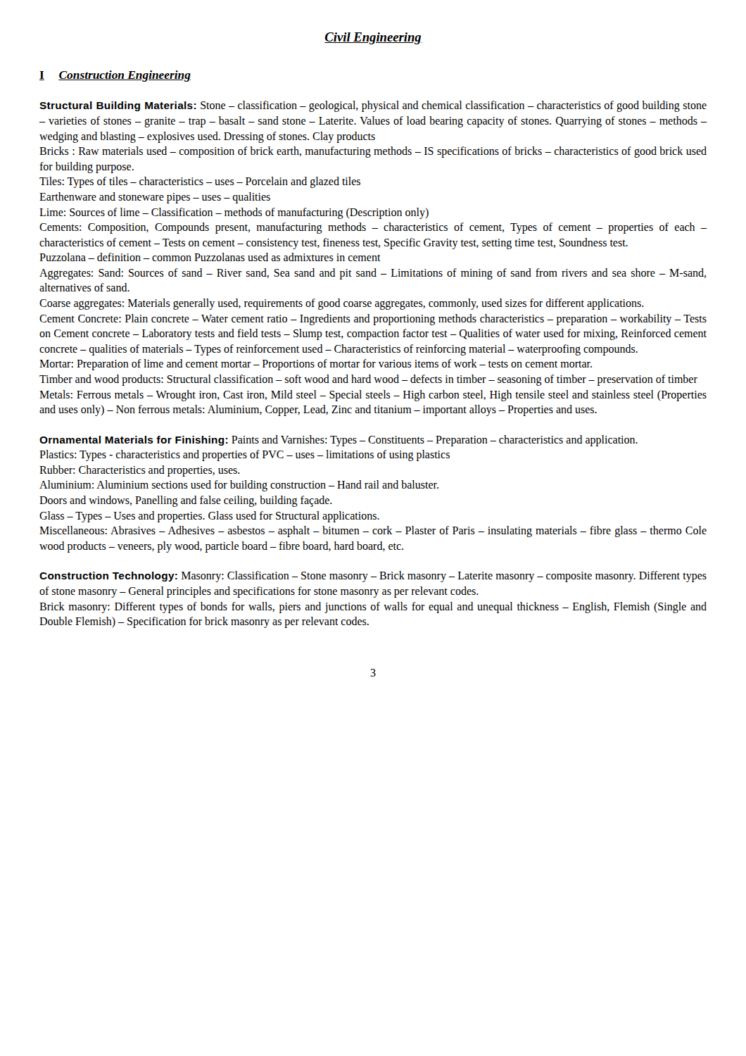Civil Engineering
IConstruction Engineering
Structural Building Materials: Stone – classification – geological, physical and chemical classification – characteristics of good building stone – varieties of stones – granite – trap – basalt – sand stone – Laterite. Values of load bearing capacity of stones. Quarrying of stones – methods – wedging and blasting – explosives used. Dressing of stones. Clay products
Bricks : Raw materials used – composition of brick earth, manufacturing methods – IS specifications of bricks – characteristics of good brick used for building purpose.
Tiles: Types of tiles – characteristics – uses – Porcelain and glazed tiles
Earthenware and stoneware pipes – uses – qualities
Lime: Sources of lime – Classification – methods of manufacturing (Description only)
Cements: Composition, Compounds present, manufacturing methods – characteristics of cement, Types of cement – properties of each – characteristics of cement – Tests on cement – consistency test, fineness test, Specific Gravity test, setting time test, Soundness test.
Puzzolana – definition – common Puzzolanas used as admixtures in cement
Aggregates: Sand: Sources of sand – River sand, Sea sand and pit sand – Limitations of mining of sand from rivers and sea shore – M-sand, alternatives of sand.
Coarse aggregates: Materials generally used, requirements of good coarse aggregates, commonly, used sizes for different applications.
Cement Concrete: Plain concrete – Water cement ratio – Ingredients and proportioning methods characteristics – preparation – workability – Tests on Cement concrete – Laboratory tests and field tests – Slump test, compaction factor test – Qualities of water used for mixing, Reinforced cement concrete – qualities of materials – Types of reinforcement used – Characteristics of reinforcing material – waterproofing compounds.
Mortar: Preparation of lime and cement mortar – Proportions of mortar for various items of work – tests on cement mortar.
Timber and wood products: Structural classification – soft wood and hard wood – defects in timber – seasoning of timber – preservation of timber
Metals: Ferrous metals – Wrought iron, Cast iron, Mild steel – Special steels – High carbon steel, High tensile steel and stainless steel (Properties and uses only) – Non ferrous metals: Aluminium, Copper, Lead, Zinc and titanium – important alloys – Properties and uses.
Ornamental Materials for Finishing: Paints and Varnishes: Types – Constituents – Preparation – characteristics and application.
Plastics: Types - characteristics and properties of PVC – uses – limitations of using plastics
Rubber: Characteristics and properties, uses.
Aluminium: Aluminium sections used for building construction – Hand rail and baluster.
Doors and windows, Panelling and false ceiling, building façade.
Glass – Types – Uses and properties. Glass used for Structural applications.
Miscellaneous: Abrasives – Adhesives – asbestos – asphalt – bitumen – cork – Plaster of Paris – insulating materials – fibre glass – thermo Cole wood products – veneers, ply wood, particle board – fibre board, hard board, etc.
Construction Technology: Masonry: Classification – Stone masonry – Brick masonry – Laterite masonry – composite masonry. Different types of stone masonry – General principles and specifications for stone masonry as per relevant codes.
Brick masonry: Different types of bonds for walls, piers and junctions of walls for equal and unequal thickness – English, Flemish (Single and Double Flemish) – Specification for brick masonry as per relevant codes.
3